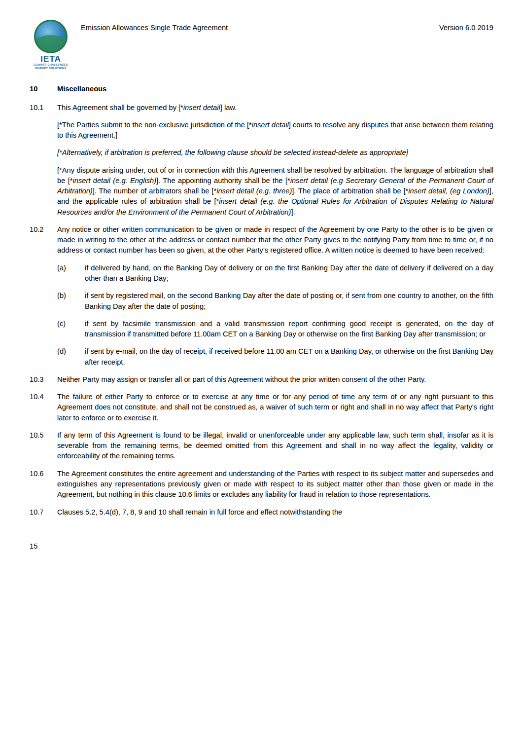IETA CLIMATE CHALLENGES
MARKET SOLUTIONS
Emission Allowances Single Trade Agreement Version 6.0 2019
10 Miscellaneous
10.1
This Agreement shall be governed by [*insert detail] law.
[*The Parties submit to the non-exclusive jurisdiction of the [*insert detail] courts to resolve any disputes that arise between them relating to this Agreement.]
[*Alternatively, if arbitration is preferred, the following clause should be selected instead-delete as appropriate]
[*Any dispute arising under, out of or in connection with this Agreement shall be resolved by arbitration. The language of arbitration shall be [*insert detail (e.g. English)]. The appointing authority shall be the [*insert detail (e.g Secretary General of the Permanent Court of Arbitration)]. The number of arbitrators shall be [*insert detail (e.g. three)]. The place of arbitration shall be [*insert detail, (eg London)], and the applicable rules of arbitration shall be [*insert detail (e.g. the Optional Rules for Arbitration of Disputes Relating to Natural Resources and/or the Environment of the Permanent Court of Arbitration)].
10.2
Any notice or other written communication to be given or made in respect of the Agreement by one Party to the other is to be given or made in writing to the other at the address or contact number that the other Party gives to the notifying Party from time to time or, if no address or contact number has been so given, at the other Party's registered office. A written notice is deemed to have been received:
(a)
if delivered by hand, on the Banking Day of delivery or on the first Banking Day after the date of delivery if delivered on a day other than a Banking Day;
(b)
if sent by registered mail, on the second Banking Day after the date of posting or, if sent from one country to another, on the fifth Banking Day after the date of posting;
(c)
if sent by facsimile transmission and a valid transmission report confirming good receipt is generated, on the day of transmission if transmitted before 11.00am CET on a Banking Day or otherwise on the first Banking Day after transmission; or
(d)
if sent by e-mail, on the day of receipt, if received before 11.00 am CET on a Banking Day, or otherwise on the first Banking Day after receipt.
10.3
Neither Party may assign or transfer all or part of this Agreement without the prior written consent of the other Party.
10.4
The failure of either Party to enforce or to exercise at any time or for any period of time any term of or any right pursuant to this Agreement does not constitute, and shall not be construed as, a waiver of such term or right and shall in no way affect that Party's right later to enforce or to exercise it.
10.5
If any term of this Agreement is found to be illegal, invalid or unenforceable under any applicable law, such term shall, insofar as it is severable from the remaining terms, be deemed omitted from this Agreement and shall in no way affect the legality, validity or enforceability of the remaining terms.
10.6
The Agreement constitutes the entire agreement and understanding of the Parties with respect to its subject matter and supersedes and extinguishes any representations previously given or made with respect to its subject matter other than those given or made in the Agreement, but nothing in this clause 10.6 limits or excludes any liability for fraud in relation to those representations.
10.7
Clauses 5.2, 5.4(d), 7, 8, 9 and 10 shall remain in full force and effect notwithstanding the
15